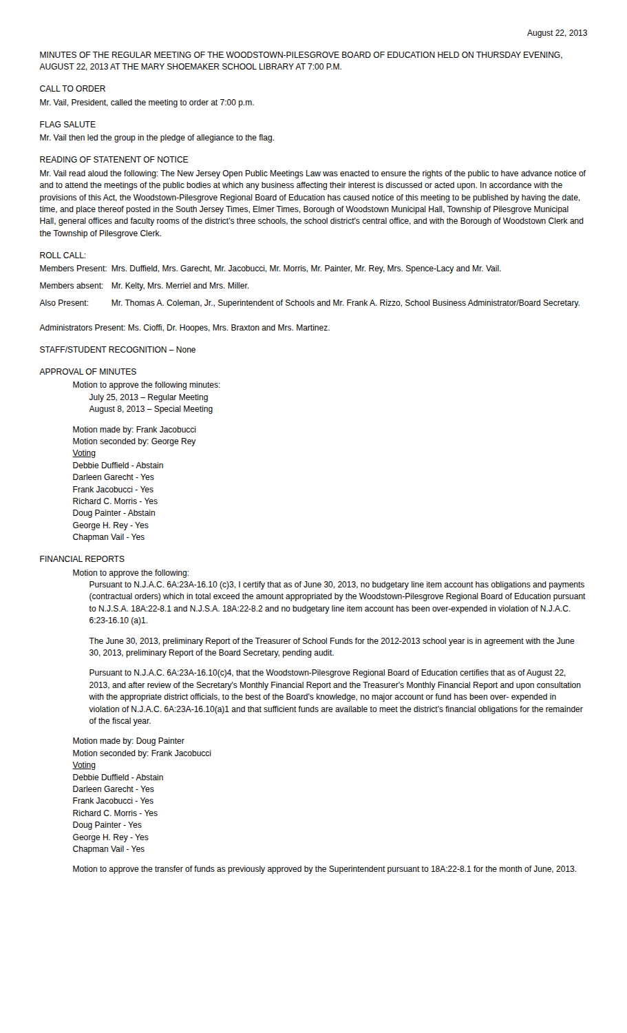August 22, 2013
MINUTES OF THE REGULAR MEETING OF THE WOODSTOWN-PILESGROVE BOARD OF EDUCATION HELD ON THURSDAY EVENING, AUGUST 22, 2013 AT THE MARY SHOEMAKER SCHOOL LIBRARY AT 7:00 P.M.
CALL TO ORDER
Mr. Vail, President, called the meeting to order at 7:00 p.m.
FLAG SALUTE
Mr. Vail then led the group in the pledge of allegiance to the flag.
READING OF STATENENT OF NOTICE
Mr. Vail read aloud the following: The New Jersey Open Public Meetings Law was enacted to ensure the rights of the public to have advance notice of and to attend the meetings of the public bodies at which any business affecting their interest is discussed or acted upon. In accordance with the provisions of this Act, the Woodstown-Pilesgrove Regional Board of Education has caused notice of this meeting to be published by having the date, time, and place thereof posted in the South Jersey Times, Elmer Times, Borough of Woodstown Municipal Hall, Township of Pilesgrove Municipal Hall, general offices and faculty rooms of the district's three schools, the school district's central office, and with the Borough of Woodstown Clerk and the Township of Pilesgrove Clerk.
ROLL CALL:
| Members Present: | Mrs. Duffield, Mrs. Garecht, Mr. Jacobucci, Mr. Morris, Mr. Painter, Mr. Rey, Mrs. Spence-Lacy and Mr. Vail. |
| Members absent: | Mr. Kelty, Mrs. Merriel and Mrs. Miller. |
| Also Present: | Mr. Thomas A. Coleman, Jr., Superintendent of Schools and Mr. Frank A. Rizzo, School Business Administrator/Board Secretary. |
Administrators Present: Ms. Cioffi, Dr. Hoopes, Mrs. Braxton and Mrs. Martinez.
STAFF/STUDENT RECOGNITION – None
APPROVAL OF MINUTES
Motion to approve the following minutes:
July 25, 2013 – Regular Meeting
August 8, 2013 – Special Meeting
Motion made by: Frank Jacobucci
Motion seconded by: George Rey
Voting
Debbie Duffield - Abstain
Darleen Garecht - Yes
Frank Jacobucci - Yes
Richard C. Morris - Yes
Doug Painter - Abstain
George H. Rey - Yes
Chapman Vail - Yes
FINANCIAL REPORTS
Motion to approve the following:
Pursuant to N.J.A.C. 6A:23A-16.10 (c)3, I certify that as of June 30, 2013, no budgetary line item account has obligations and payments (contractual orders) which in total exceed the amount appropriated by the Woodstown-Pilesgrove Regional Board of Education pursuant to N.J.S.A. 18A:22-8.1 and N.J.S.A. 18A:22-8.2 and no budgetary line item account has been over-expended in violation of N.J.A.C. 6:23-16.10 (a)1.
The June 30, 2013, preliminary Report of the Treasurer of School Funds for the 2012-2013 school year is in agreement with the June 30, 2013, preliminary Report of the Board Secretary, pending audit.
Pursuant to N.J.A.C. 6A:23A-16.10(c)4, that the Woodstown-Pilesgrove Regional Board of Education certifies that as of August 22, 2013, and after review of the Secretary's Monthly Financial Report and the Treasurer's Monthly Financial Report and upon consultation with the appropriate district officials, to the best of the Board's knowledge, no major account or fund has been over- expended in violation of N.J.A.C. 6A:23A-16.10(a)1 and that sufficient funds are available to meet the district's financial obligations for the remainder of the fiscal year.
Motion made by: Doug Painter
Motion seconded by: Frank Jacobucci
Voting
Debbie Duffield - Abstain
Darleen Garecht - Yes
Frank Jacobucci - Yes
Richard C. Morris - Yes
Doug Painter - Yes
George H. Rey - Yes
Chapman Vail - Yes
Motion to approve the transfer of funds as previously approved by the Superintendent pursuant to 18A:22-8.1 for the month of June, 2013.